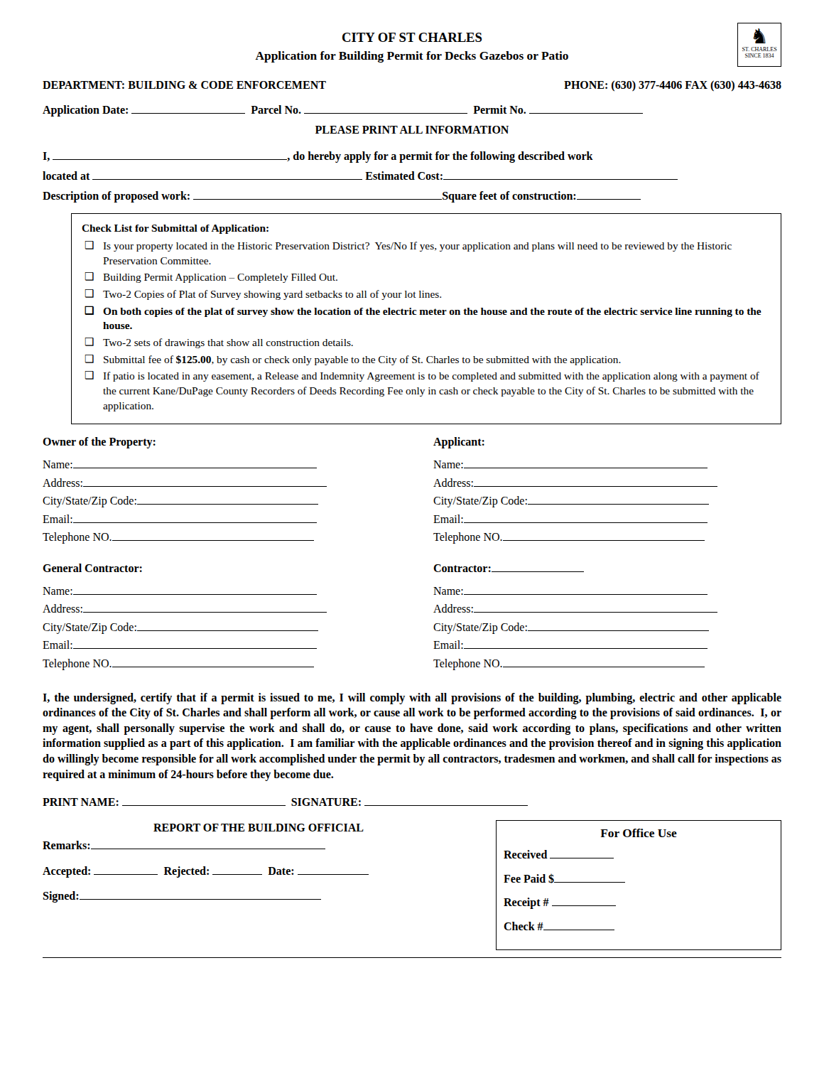♞
ST. CHARLES
SINCE 1834
CITY OF ST CHARLES
Application for Building Permit for Decks Gazebos or Patio
DEPARTMENT: BUILDING & CODE ENFORCEMENT PHONE: (630) 377-4406 FAX (630) 443-4638
Application Date: Parcel No. Permit No.
PLEASE PRINT ALL INFORMATION
I, , do hereby apply for a permit for the following described work
located at Estimated Cost:
Description of proposed work: Square feet of construction:
Check List for Submittal of Application:
Is your property located in the Historic Preservation District? Yes/No If yes, your application and plans will need to be reviewed by the Historic Preservation Committee.
Building Permit Application – Completely Filled Out.
Two-2 Copies of Plat of Survey showing yard setbacks to all of your lot lines.
On both copies of the plat of survey show the location of the electric meter on the house and the route of the electric service line running to the house.
Two-2 sets of drawings that show all construction details.
Submittal fee of $125.00, by cash or check only payable to the City of St. Charles to be submitted with the application.
If patio is located in any easement, a Release and Indemnity Agreement is to be completed and submitted with the application along with a payment of the current Kane/DuPage County Recorders of Deeds Recording Fee only in cash or check payable to the City of St. Charles to be submitted with the application.
Owner of the Property:
Name:
Address:
City/State/Zip Code:
Email:
Telephone NO.
Applicant:
Name:
Address:
City/State/Zip Code:
Email:
Telephone NO.
General Contractor:
Name:
Address:
City/State/Zip Code:
Email:
Telephone NO.
Contractor:
Name:
Address:
City/State/Zip Code:
Email:
Telephone NO.
I, the undersigned, certify that if a permit is issued to me, I will comply with all provisions of the building, plumbing, electric and other applicable ordinances of the City of St. Charles and shall perform all work, or cause all work to be performed according to the provisions of said ordinances. I, or my agent, shall personally supervise the work and shall do, or cause to have done, said work according to plans, specifications and other written information supplied as a part of this application. I am familiar with the applicable ordinances and the provision thereof and in signing this application do willingly become responsible for all work accomplished under the permit by all contractors, tradesmen and workmen, and shall call for inspections as required at a minimum of 24-hours before they become due.
PRINT NAME: SIGNATURE:
REPORT OF THE BUILDING OFFICIAL
Remarks:
Accepted: Rejected: Date:
Signed:
For Office Use
Received
Fee Paid $
Receipt #
Check #